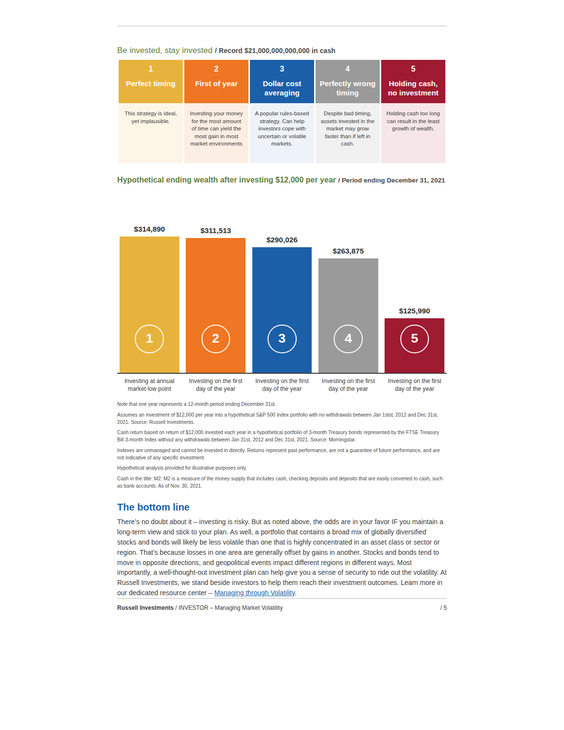Be invested, stay invested / Record $21,000,000,000,000 in cash
| 1 Perfect timing | 2 First of year | 3 Dollar cost averaging | 4 Perfectly wrong timing | 5 Holding cash, no investment |
| --- | --- | --- | --- | --- |
| This strategy is ideal, yet implausible. | Investing your money for the most amount of time can yield the most gain in most market environments | A popular rules-based strategy. Can help investors cope with uncertain or volatile markets. | Despite bad timing, assets invested in the market may grow faster than if left in cash. | Holding cash too long can result in the least growth of wealth. |
Hypothetical ending wealth after investing $12,000 per year / Period ending December 31, 2021
$314,890
1
$311,513
2
$290,026
3
$263,875
4
$125,990
5
Investing at annual market low point
Investing on the first day of the year
Investing on the first day of the year
Investing on the first day of the year
Investing on the first day of the year
Note that one year represents a 12-month period ending December 31st.
Assumes an investment of $12,000 per year into a hypothetical S&P 500 Index portfolio with no withdrawals between Jan 1stst, 2012 and Dec 31st, 2021. Source: Russell Investments.
Cash return based on return of $12,000 invested each year in a hypothetical portfolio of 3-month Treasury bonds represented by the FTSE Treasury Bill 3-month Index without any withdrawals between Jan 31st, 2012 and Dec 31st, 2021. Source: Morningstar.
Indexes are unmanaged and cannot be invested in directly. Returns represent past performance, are not a guarantee of future performance, and are not indicative of any specific investment.
Hypothetical analysis provided for illustrative purposes only.
Cash in the title: M2: M2 is a measure of the money supply that includes cash, checking deposits and deposits that are easily converted to cash, such as bank accounts. As of Nov. 30, 2021.
The bottom line
There’s no doubt about it – investing is risky. But as noted above, the odds are in your favor IF you maintain a long-term view and stick to your plan. As well, a portfolio that contains a broad mix of globally diversified stocks and bonds will likely be less volatile than one that is highly concentrated in an asset class or sector or region. That’s because losses in one area are generally offset by gains in another. Stocks and bonds tend to move in opposite directions, and geopolitical events impact different regions in different ways. Most importantly, a well-thought-out investment plan can help give you a sense of security to ride out the volatility. At Russell Investments, we stand beside investors to help them reach their investment outcomes. Learn more in our dedicated resource center – Managing through Volatility.
Russell Investments / INVESTOR – Managing Market Volatility
/ 5